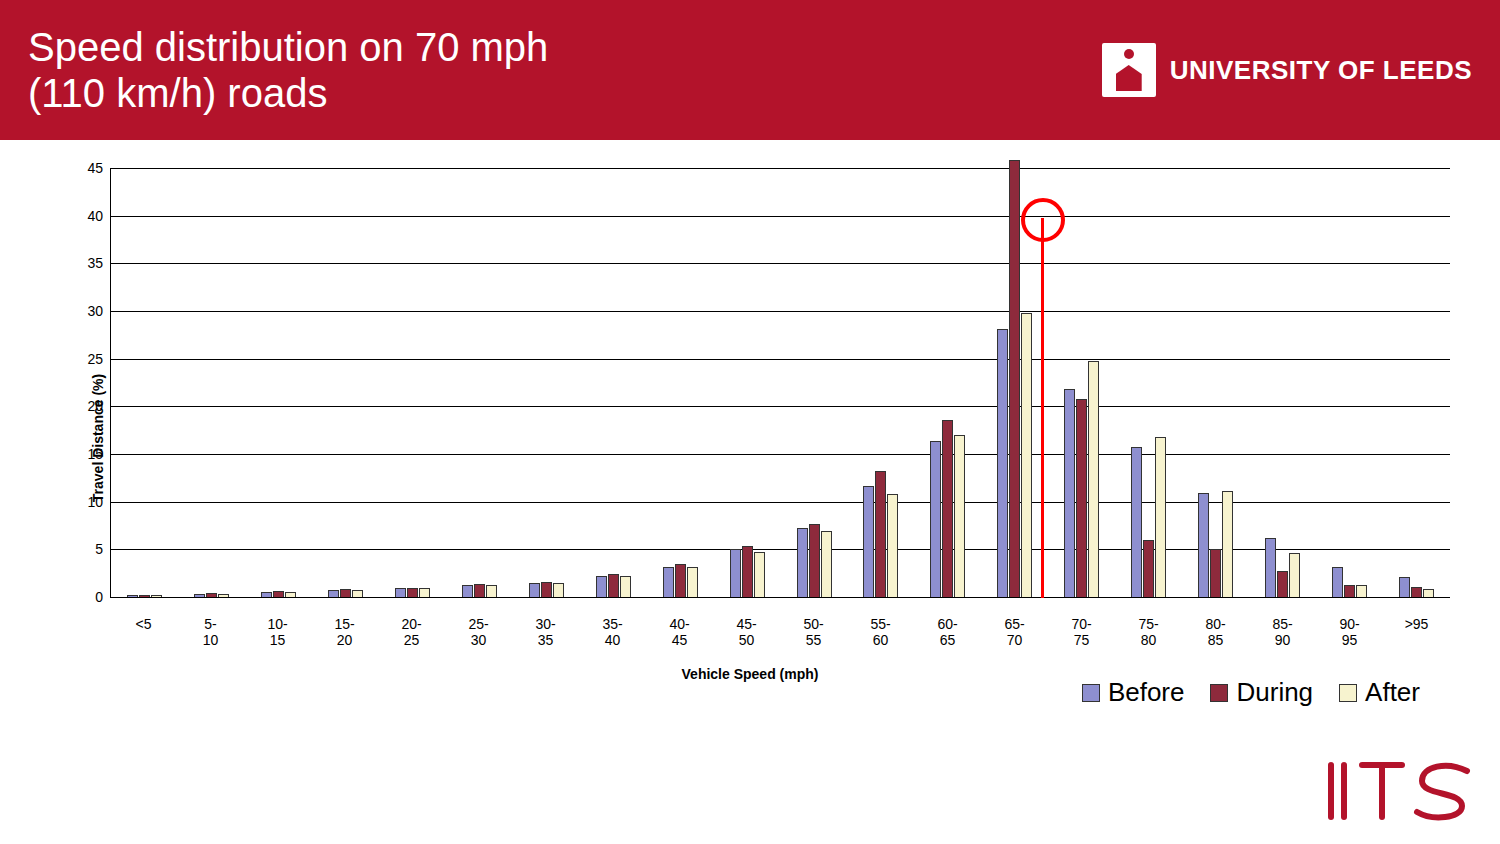Speed distribution on 70 mph
(110 km/h) roads
UNIVERSITY OF LEEDS
Travel Distance (%)
45
40
35
30
25
20
15
10
5
0
<5
5-
10
10-
15
15-
20
20-
25
25-
30
30-
35
35-
40
40-
45
45-
50
50-
55
55-
60
60-
65
65-
70
70-
75
75-
80
80-
85
85-
90
90-
95
>95
Vehicle Speed (mph)
Before
During
After